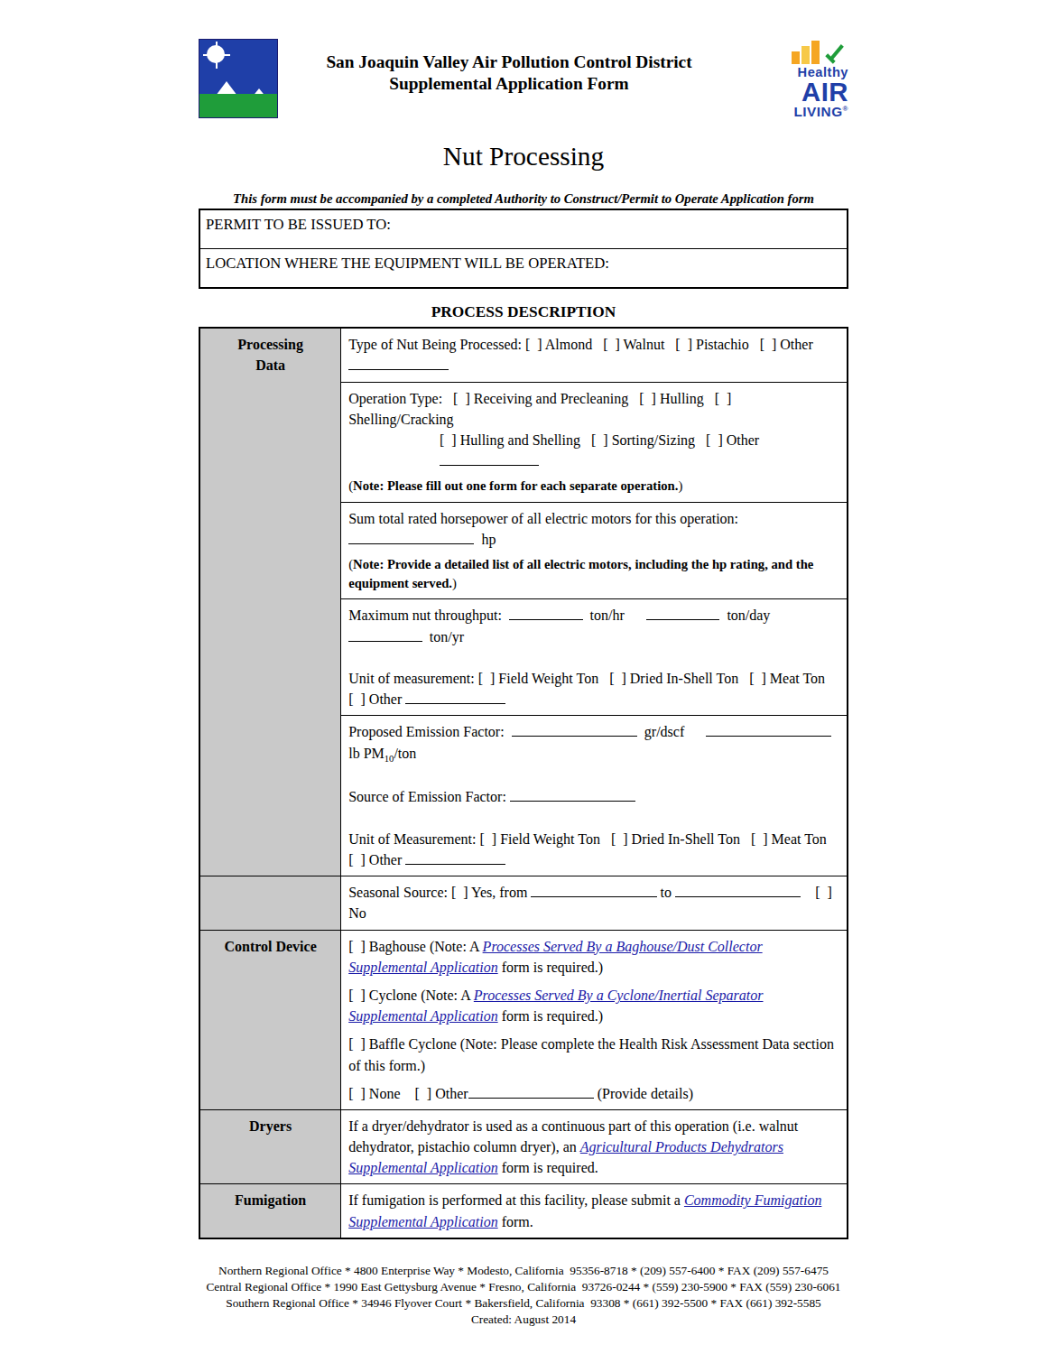San Joaquin Valley Air Pollution Control District
Supplemental Application Form
Healthy
AIR
LIVING®
Nut Processing
This form must be accompanied by a completed Authority to Construct/Permit to Operate Application form
| PERMIT TO BE ISSUED TO: |
| LOCATION WHERE THE EQUIPMENT WILL BE OPERATED: |
PROCESS DESCRIPTION
| Processing Data | Type of Nut Being Processed: [ ] Almond [ ] Walnut [ ] Pistachio [ ] Other |
| Operation Type: [ ] Receiving and Precleaning [ ] Hulling [ ] Shelling/Cracking [ ] Hulling and Shelling [ ] Sorting/Sizing [ ] Other ( Note: Please fill out one form for each separate operation. ) |
| Sum total rated horsepower of all electric motors for this operation: hp ( Note: Provide a detailed list of all electric motors, including the hp rating, and the equipment served. ) |
| Maximum nut throughput: ton/hr ton/day ton/yr Unit of measurement: [ ] Field Weight Ton [ ] Dried In-Shell Ton [ ] Meat Ton [ ] Other |
| Proposed Emission Factor: gr/dscf lb PM 10 /ton Source of Emission Factor: Unit of Measurement: [ ] Field Weight Ton [ ] Dried In-Shell Ton [ ] Meat Ton [ ] Other |
| | Seasonal Source: [ ] Yes, from to [ ] No |
| Control Device | [ ] Baghouse (Note: A Processes Served By a Baghouse/Dust Collector Supplemental Application form is required.) [ ] Cyclone (Note: A Processes Served By a Cyclone/Inertial Separator Supplemental Application form is required.) [ ] Baffle Cyclone (Note: Please complete the Health Risk Assessment Data section of this form.) [ ] None [ ] Other (Provide details) |
| Dryers | If a dryer/dehydrator is used as a continuous part of this operation (i.e. walnut dehydrator, pistachio column dryer), an Agricultural Products Dehydrators Supplemental Application form is required. |
| Fumigation | If fumigation is performed at this facility, please submit a Commodity Fumigation Supplemental Application form. |
Northern Regional Office * 4800 Enterprise Way * Modesto, California 95356-8718 * (209) 557-6400 * FAX (209) 557-6475
Central Regional Office * 1990 East Gettysburg Avenue * Fresno, California 93726-0244 * (559) 230-5900 * FAX (559) 230-6061
Southern Regional Office * 34946 Flyover Court * Bakersfield, California 93308 * (661) 392-5500 * FAX (661) 392-5585
Created: August 2014